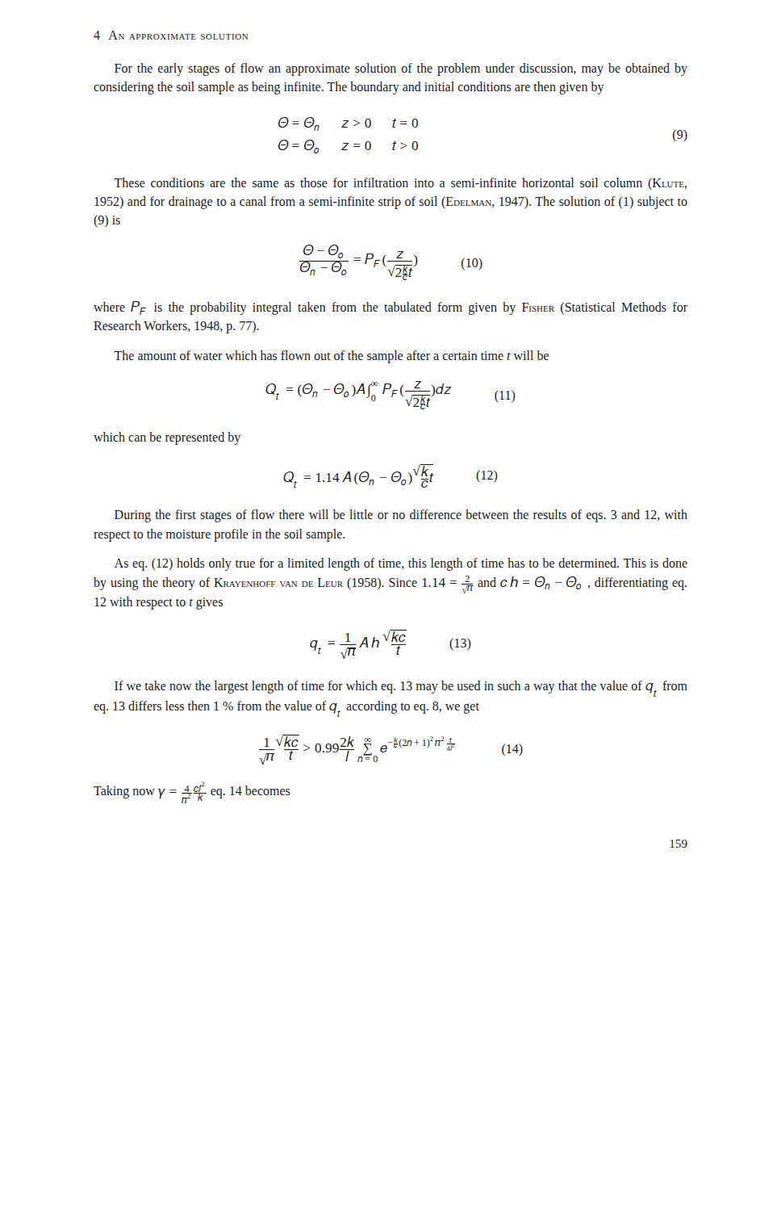4 An approximate solution
For the early stages of flow an approximate solution of the problem under discussion, may be obtained by considering the soil sample as being infinite. The boundary and initial conditions are then given by
| Θ = Θ n | z > 0 | t = 0 |
| Θ = Θ o | z = 0 | t > 0 |
(9)
These conditions are the same as those for infiltration into a semi-infinite horizontal soil column (Klute, 1952) and for drainage to a canal from a semi-infinite strip of soil (Edelman, 1947). The solution of (1) subject to (9) is
Θ−Θo Θn−Θo = PF ( z 2kct )
(10)
where PF is the probability integral taken from the tabulated form given by Fisher (Statistical Methods for Research Workers, 1948, p. 77).
The amount of water which has flown out of the sample after a certain time t will be
Qt = (Θn−Θo) A ∫ 0 ∞ PF ( z 2kct ) dz
(11)
which can be represented by
Qt = 1.14 A (Θn−Θo) kct
(12)
During the first stages of flow there will be little or no difference between the results of eqs. 3 and 12, with respect to the moisture profile in the soil sample.
As eq. (12) holds only true for a limited length of time, this length of time has to be determined. This is done by using the theory of Krayenhoff van de Leur (1958). Since 1.14=2π and ch=Θn−Θo , differentiating eq. 12 with respect to t gives
qt = 1π A h kct
(13)
If we take now the largest length of time for which eq. 13 may be used in such a way that the value of qt from eq. 13 differs less then 1 % from the value of qt according to eq. 8, we get
1π kct > 0.99 2kl ∑ n=0 ∞ e − kc (2n+1)2 π2 t4l2
(14)
Taking now γ=4π2cl2k eq. 14 becomes
159